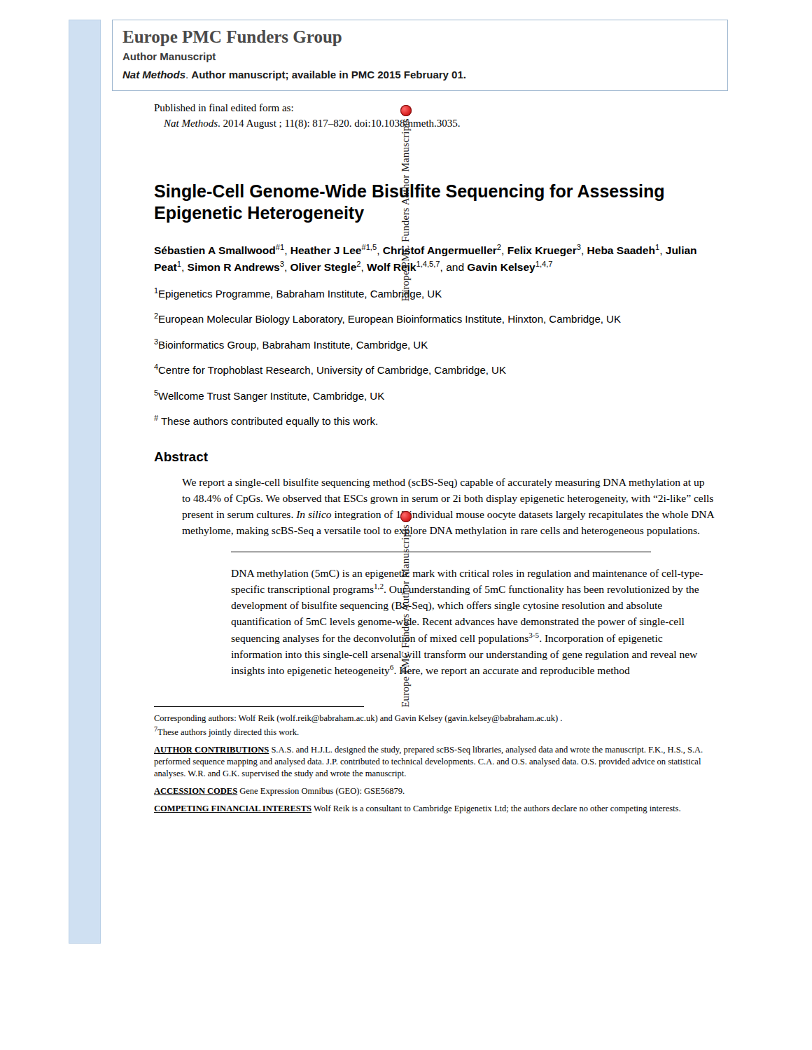Europe PMC Funders Author Manuscripts
Europe PMC Funders Author Manuscripts
Europe PMC Funders Group
Author Manuscript
Nat Methods. Author manuscript; available in PMC 2015 February 01.
Published in final edited form as:
Nat Methods. 2014 August ; 11(8): 817–820. doi:10.1038/nmeth.3035.
Single-Cell Genome-Wide Bisulfite Sequencing for Assessing Epigenetic Heterogeneity
Sébastien A Smallwood#1, Heather J Lee#1,5, Christof Angermueller2, Felix Krueger3, Heba Saadeh1, Julian Peat1, Simon R Andrews3, Oliver Stegle2, Wolf Reik1,4,5,7, and Gavin Kelsey1,4,7
1Epigenetics Programme, Babraham Institute, Cambridge, UK
2European Molecular Biology Laboratory, European Bioinformatics Institute, Hinxton, Cambridge, UK
3Bioinformatics Group, Babraham Institute, Cambridge, UK
4Centre for Trophoblast Research, University of Cambridge, Cambridge, UK
5Wellcome Trust Sanger Institute, Cambridge, UK
# These authors contributed equally to this work.
Abstract
We report a single-cell bisulfite sequencing method (scBS-Seq) capable of accurately measuring DNA methylation at up to 48.4% of CpGs. We observed that ESCs grown in serum or 2i both display epigenetic heterogeneity, with “2i-like” cells present in serum cultures. In silico integration of 12 individual mouse oocyte datasets largely recapitulates the whole DNA methylome, making scBS-Seq a versatile tool to explore DNA methylation in rare cells and heterogeneous populations.
DNA methylation (5mC) is an epigenetic mark with critical roles in regulation and maintenance of cell-type-specific transcriptional programs1,2. Our understanding of 5mC functionality has been revolutionized by the development of bisulfite sequencing (BS-Seq), which offers single cytosine resolution and absolute quantification of 5mC levels genome-wide. Recent advances have demonstrated the power of single-cell sequencing analyses for the deconvolution of mixed cell populations3-5. Incorporation of epigenetic information into this single-cell arsenal will transform our understanding of gene regulation and reveal new insights into epigenetic heteogeneity6. Here, we report an accurate and reproducible method
Corresponding authors: Wolf Reik (wolf.reik@babraham.ac.uk) and Gavin Kelsey (gavin.kelsey@babraham.ac.uk) .
7 These authors jointly directed this work.
AUTHOR CONTRIBUTIONS S.A.S. and H.J.L. designed the study, prepared scBS-Seq libraries, analysed data and wrote the manuscript. F.K., H.S., S.A. performed sequence mapping and analysed data. J.P. contributed to technical developments. C.A. and O.S. analysed data. O.S. provided advice on statistical analyses. W.R. and G.K. supervised the study and wrote the manuscript.
ACCESSION CODES Gene Expression Omnibus (GEO): GSE56879.
COMPETING FINANCIAL INTERESTS Wolf Reik is a consultant to Cambridge Epigenetix Ltd; the authors declare no other competing interests.